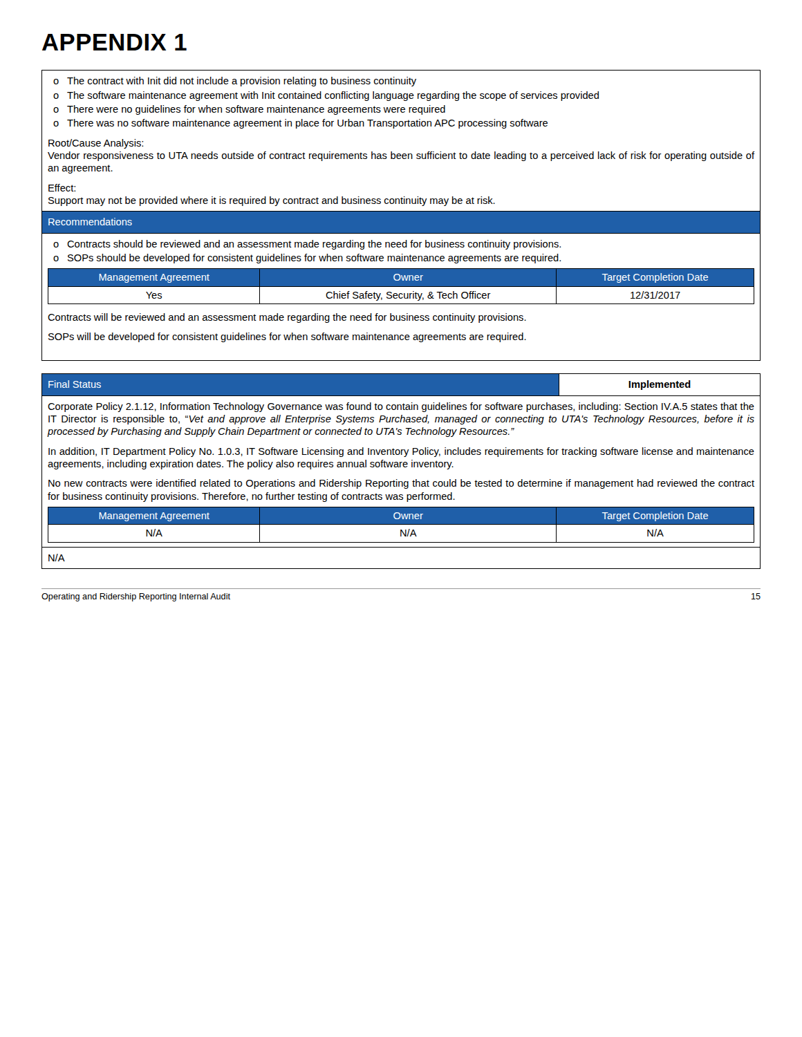APPENDIX 1
| The contract with Init did not include a provision relating to business continuity The software maintenance agreement with Init contained conflicting language regarding the scope of services provided There were no guidelines for when software maintenance agreements were required There was no software maintenance agreement in place for Urban Transportation APC processing software Root/Cause Analysis: Vendor responsiveness to UTA needs outside of contract requirements has been sufficient to date leading to a perceived lack of risk for operating outside of an agreement. Effect: Support may not be provided where it is required by contract and business continuity may be at risk. |
| Recommendations |
| Contracts should be reviewed and an assessment made regarding the need for business continuity provisions. SOPs should be developed for consistent guidelines for when software maintenance agreements are required. / Management Agreement / Owner / Target Completion Date / / --- / --- / --- / / Yes / Chief Safety, Security, & Tech Officer / 12/31/2017 / Contracts will be reviewed and an assessment made regarding the need for business continuity provisions. SOPs will be developed for consistent guidelines for when software maintenance agreements are required. |
| Final Status | Implemented |
| Corporate Policy 2.1.12, Information Technology Governance was found to contain guidelines for software purchases, including: Section IV.A.5 states that the IT Director is responsible to, “ Vet and approve all Enterprise Systems Purchased, managed or connecting to UTA's Technology Resources, before it is processed by Purchasing and Supply Chain Department or connected to UTA's Technology Resources.” In addition, IT Department Policy No. 1.0.3, IT Software Licensing and Inventory Policy, includes requirements for tracking software license and maintenance agreements, including expiration dates. The policy also requires annual software inventory. No new contracts were identified related to Operations and Ridership Reporting that could be tested to determine if management had reviewed the contract for business continuity provisions. Therefore, no further testing of contracts was performed. / Management Agreement / Owner / Target Completion Date / / --- / --- / --- / / N/A / N/A / N/A / |
| N/A |
Operating and Ridership Reporting Internal Audit 15